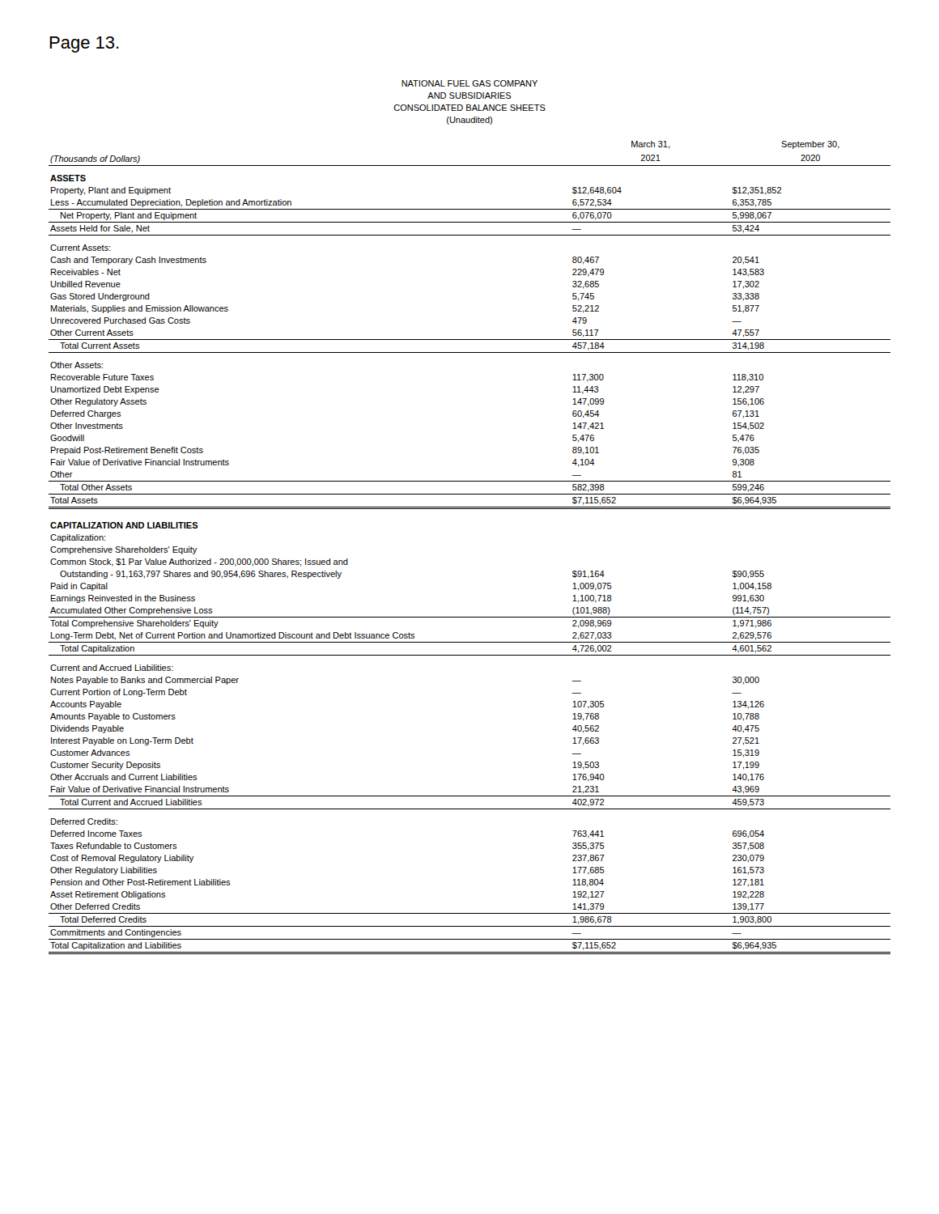Page 13.
NATIONAL FUEL GAS COMPANY
AND SUBSIDIARIES
CONSOLIDATED BALANCE SHEETS
(Unaudited)
| | March 31, | September 30, |
| (Thousands of Dollars) | 2021 | 2020 |
| ASSETS | | |
| Property, Plant and Equipment | $12,648,604 | $12,351,852 |
| Less - Accumulated Depreciation, Depletion and Amortization | 6,572,534 | 6,353,785 |
| Net Property, Plant and Equipment | 6,076,070 | 5,998,067 |
| Assets Held for Sale, Net | — | 53,424 |
| Current Assets: | | |
| Cash and Temporary Cash Investments | 80,467 | 20,541 |
| Receivables - Net | 229,479 | 143,583 |
| Unbilled Revenue | 32,685 | 17,302 |
| Gas Stored Underground | 5,745 | 33,338 |
| Materials, Supplies and Emission Allowances | 52,212 | 51,877 |
| Unrecovered Purchased Gas Costs | 479 | — |
| Other Current Assets | 56,117 | 47,557 |
| Total Current Assets | 457,184 | 314,198 |
| Other Assets: | | |
| Recoverable Future Taxes | 117,300 | 118,310 |
| Unamortized Debt Expense | 11,443 | 12,297 |
| Other Regulatory Assets | 147,099 | 156,106 |
| Deferred Charges | 60,454 | 67,131 |
| Other Investments | 147,421 | 154,502 |
| Goodwill | 5,476 | 5,476 |
| Prepaid Post-Retirement Benefit Costs | 89,101 | 76,035 |
| Fair Value of Derivative Financial Instruments | 4,104 | 9,308 |
| Other | — | 81 |
| Total Other Assets | 582,398 | 599,246 |
| Total Assets | $7,115,652 | $6,964,935 |
| CAPITALIZATION AND LIABILITIES | | |
| Capitalization: | | |
| Comprehensive Shareholders' Equity | | |
| Common Stock, $1 Par Value Authorized - 200,000,000 Shares; Issued and | | |
| Outstanding - 91,163,797 Shares and 90,954,696 Shares, Respectively | $91,164 | $90,955 |
| Paid in Capital | 1,009,075 | 1,004,158 |
| Earnings Reinvested in the Business | 1,100,718 | 991,630 |
| Accumulated Other Comprehensive Loss | (101,988) | (114,757) |
| Total Comprehensive Shareholders' Equity | 2,098,969 | 1,971,986 |
| Long-Term Debt, Net of Current Portion and Unamortized Discount and Debt Issuance Costs | 2,627,033 | 2,629,576 |
| Total Capitalization | 4,726,002 | 4,601,562 |
| Current and Accrued Liabilities: | | |
| Notes Payable to Banks and Commercial Paper | — | 30,000 |
| Current Portion of Long-Term Debt | — | — |
| Accounts Payable | 107,305 | 134,126 |
| Amounts Payable to Customers | 19,768 | 10,788 |
| Dividends Payable | 40,562 | 40,475 |
| Interest Payable on Long-Term Debt | 17,663 | 27,521 |
| Customer Advances | — | 15,319 |
| Customer Security Deposits | 19,503 | 17,199 |
| Other Accruals and Current Liabilities | 176,940 | 140,176 |
| Fair Value of Derivative Financial Instruments | 21,231 | 43,969 |
| Total Current and Accrued Liabilities | 402,972 | 459,573 |
| Deferred Credits: | | |
| Deferred Income Taxes | 763,441 | 696,054 |
| Taxes Refundable to Customers | 355,375 | 357,508 |
| Cost of Removal Regulatory Liability | 237,867 | 230,079 |
| Other Regulatory Liabilities | 177,685 | 161,573 |
| Pension and Other Post-Retirement Liabilities | 118,804 | 127,181 |
| Asset Retirement Obligations | 192,127 | 192,228 |
| Other Deferred Credits | 141,379 | 139,177 |
| Total Deferred Credits | 1,986,678 | 1,903,800 |
| Commitments and Contingencies | — | — |
| Total Capitalization and Liabilities | $7,115,652 | $6,964,935 |